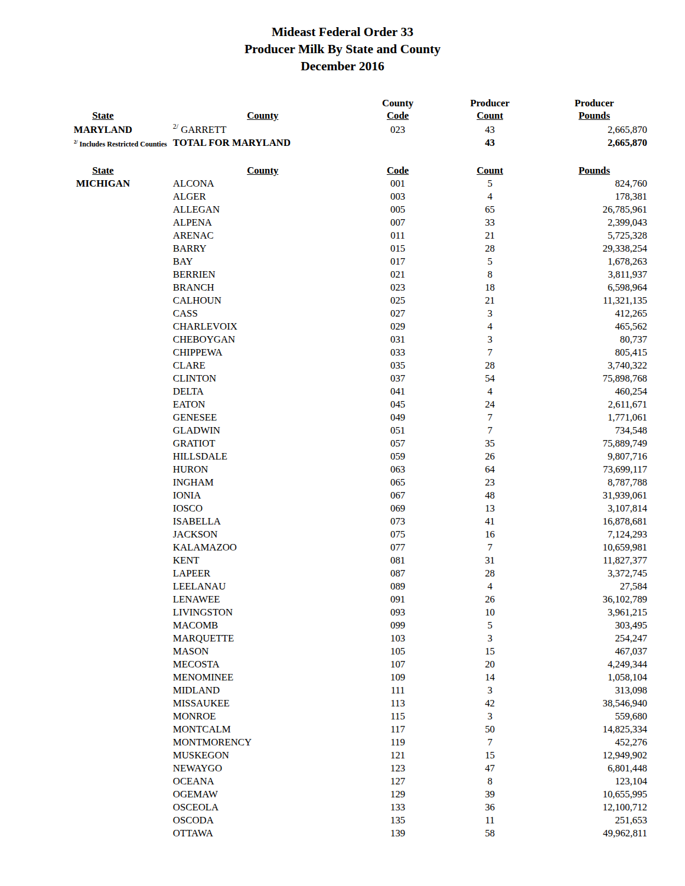Mideast Federal Order 33 Producer Milk By State and County December 2016
| | | County | Producer | Producer |
| --- | --- | --- | --- | --- |
| State | County | Code | Count | Pounds |
| MARYLAND | 2/ GARRETT | 023 | 43 | 2,665,870 |
| 2/ Includes Restricted Counties | TOTAL FOR MARYLAND | | 43 | 2,665,870 |
| State | County | Code | Count | Pounds |
| MICHIGAN | ALCONA | 001 | 5 | 824,760 |
| | ALGER | 003 | 4 | 178,381 |
| | ALLEGAN | 005 | 65 | 26,785,961 |
| | ALPENA | 007 | 33 | 2,399,043 |
| | ARENAC | 011 | 21 | 5,725,328 |
| | BARRY | 015 | 28 | 29,338,254 |
| | BAY | 017 | 5 | 1,678,263 |
| | BERRIEN | 021 | 8 | 3,811,937 |
| | BRANCH | 023 | 18 | 6,598,964 |
| | CALHOUN | 025 | 21 | 11,321,135 |
| | CASS | 027 | 3 | 412,265 |
| | CHARLEVOIX | 029 | 4 | 465,562 |
| | CHEBOYGAN | 031 | 3 | 80,737 |
| | CHIPPEWA | 033 | 7 | 805,415 |
| | CLARE | 035 | 28 | 3,740,322 |
| | CLINTON | 037 | 54 | 75,898,768 |
| | DELTA | 041 | 4 | 460,254 |
| | EATON | 045 | 24 | 2,611,671 |
| | GENESEE | 049 | 7 | 1,771,061 |
| | GLADWIN | 051 | 7 | 734,548 |
| | GRATIOT | 057 | 35 | 75,889,749 |
| | HILLSDALE | 059 | 26 | 9,807,716 |
| | HURON | 063 | 64 | 73,699,117 |
| | INGHAM | 065 | 23 | 8,787,788 |
| | IONIA | 067 | 48 | 31,939,061 |
| | IOSCO | 069 | 13 | 3,107,814 |
| | ISABELLA | 073 | 41 | 16,878,681 |
| | JACKSON | 075 | 16 | 7,124,293 |
| | KALAMAZOO | 077 | 7 | 10,659,981 |
| | KENT | 081 | 31 | 11,827,377 |
| | LAPEER | 087 | 28 | 3,372,745 |
| | LEELANAU | 089 | 4 | 27,584 |
| | LENAWEE | 091 | 26 | 36,102,789 |
| | LIVINGSTON | 093 | 10 | 3,961,215 |
| | MACOMB | 099 | 5 | 303,495 |
| | MARQUETTE | 103 | 3 | 254,247 |
| | MASON | 105 | 15 | 467,037 |
| | MECOSTA | 107 | 20 | 4,249,344 |
| | MENOMINEE | 109 | 14 | 1,058,104 |
| | MIDLAND | 111 | 3 | 313,098 |
| | MISSAUKEE | 113 | 42 | 38,546,940 |
| | MONROE | 115 | 3 | 559,680 |
| | MONTCALM | 117 | 50 | 14,825,334 |
| | MONTMORENCY | 119 | 7 | 452,276 |
| | MUSKEGON | 121 | 15 | 12,949,902 |
| | NEWAYGO | 123 | 47 | 6,801,448 |
| | OCEANA | 127 | 8 | 123,104 |
| | OGEMAW | 129 | 39 | 10,655,995 |
| | OSCEOLA | 133 | 36 | 12,100,712 |
| | OSCODA | 135 | 11 | 251,653 |
| | OTTAWA | 139 | 58 | 49,962,811 |